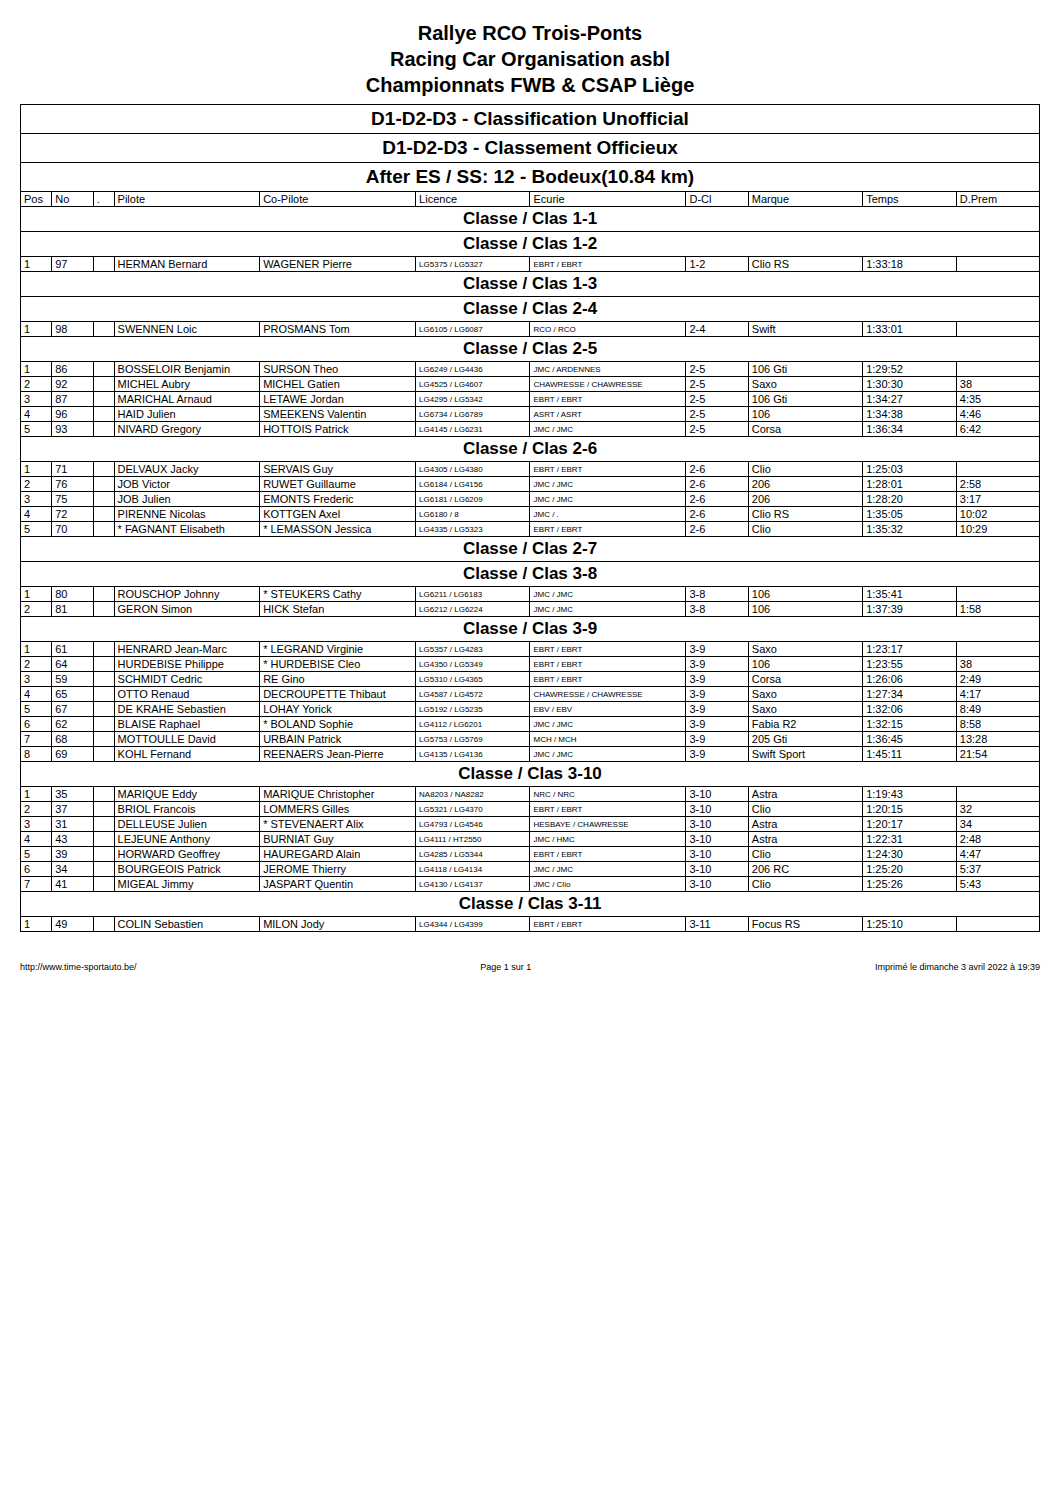Rallye RCO Trois-Ponts
Racing Car Organisation asbl
Championnats FWB & CSAP Liège
| D1-D2-D3 - Classification Unofficial |
| D1-D2-D3 - Classement Officieux |
| After ES / SS: 12 - Bodeux(10.84 km) |
| Pos | No | . | Pilote | Co-Pilote | Licence | Ecurie | D-Cl | Marque | Temps | D.Prem |
| Classe / Clas 1-1 |
| Classe / Clas 1-2 |
| 1 | 97 | | HERMAN Bernard | WAGENER Pierre | LG5375 / LG5327 | EBRT / EBRT | 1-2 | Clio RS | 1:33:18 | |
| Classe / Clas 1-3 |
| Classe / Clas 2-4 |
| 1 | 98 | | SWENNEN Loic | PROSMANS Tom | LG6105 / LG6087 | RCO / RCO | 2-4 | Swift | 1:33:01 | |
| Classe / Clas 2-5 |
| 1 | 86 | | BOSSELOIR Benjamin | SURSON Theo | LG6249 / LG4436 | JMC / ARDENNES | 2-5 | 106 Gti | 1:29:52 | |
| 2 | 92 | | MICHEL Aubry | MICHEL Gatien | LG4525 / LG4607 | CHAWRESSE / CHAWRESSE | 2-5 | Saxo | 1:30:30 | 38 |
| 3 | 87 | | MARICHAL Arnaud | LETAWE Jordan | LG4295 / LG5342 | EBRT / EBRT | 2-5 | 106 Gti | 1:34:27 | 4:35 |
| 4 | 96 | | HAID Julien | SMEEKENS Valentin | LG6734 / LG6789 | ASRT / ASRT | 2-5 | 106 | 1:34:38 | 4:46 |
| 5 | 93 | | NIVARD Gregory | HOTTOIS Patrick | LG4145 / LG6231 | JMC / JMC | 2-5 | Corsa | 1:36:34 | 6:42 |
| Classe / Clas 2-6 |
| 1 | 71 | | DELVAUX Jacky | SERVAIS Guy | LG4305 / LG4380 | EBRT / EBRT | 2-6 | Clio | 1:25:03 | |
| 2 | 76 | | JOB Victor | RUWET Guillaume | LG6184 / LG4156 | JMC / JMC | 2-6 | 206 | 1:28:01 | 2:58 |
| 3 | 75 | | JOB Julien | EMONTS Frederic | LG6181 / LG6209 | JMC / JMC | 2-6 | 206 | 1:28:20 | 3:17 |
| 4 | 72 | | PIRENNE Nicolas | KOTTGEN Axel | LG6180 / 8 | JMC / . | 2-6 | Clio RS | 1:35:05 | 10:02 |
| 5 | 70 | | * FAGNANT Elisabeth | * LEMASSON Jessica | LG4335 / LG5323 | EBRT / EBRT | 2-6 | Clio | 1:35:32 | 10:29 |
| Classe / Clas 2-7 |
| Classe / Clas 3-8 |
| 1 | 80 | | ROUSCHOP Johnny | * STEUKERS Cathy | LG6211 / LG6183 | JMC / JMC | 3-8 | 106 | 1:35:41 | |
| 2 | 81 | | GERON Simon | HICK Stefan | LG6212 / LG6224 | JMC / JMC | 3-8 | 106 | 1:37:39 | 1:58 |
| Classe / Clas 3-9 |
| 1 | 61 | | HENRARD Jean-Marc | * LEGRAND Virginie | LG5357 / LG4283 | EBRT / EBRT | 3-9 | Saxo | 1:23:17 | |
| 2 | 64 | | HURDEBISE Philippe | * HURDEBISE Cleo | LG4350 / LG5349 | EBRT / EBRT | 3-9 | 106 | 1:23:55 | 38 |
| 3 | 59 | | SCHMIDT Cedric | RE Gino | LG5310 / LG4365 | EBRT / EBRT | 3-9 | Corsa | 1:26:06 | 2:49 |
| 4 | 65 | | OTTO Renaud | DECROUPETTE Thibaut | LG4587 / LG4572 | CHAWRESSE / CHAWRESSE | 3-9 | Saxo | 1:27:34 | 4:17 |
| 5 | 67 | | DE KRAHE Sebastien | LOHAY Yorick | LG5192 / LG5235 | EBV / EBV | 3-9 | Saxo | 1:32:06 | 8:49 |
| 6 | 62 | | BLAISE Raphael | * BOLAND Sophie | LG4112 / LG6201 | JMC / JMC | 3-9 | Fabia R2 | 1:32:15 | 8:58 |
| 7 | 68 | | MOTTOULLE David | URBAIN Patrick | LG5753 / LG5769 | MCH / MCH | 3-9 | 205 Gti | 1:36:45 | 13:28 |
| 8 | 69 | | KOHL Fernand | REENAERS Jean-Pierre | LG4135 / LG4136 | JMC / JMC | 3-9 | Swift Sport | 1:45:11 | 21:54 |
| Classe / Clas 3-10 |
| 1 | 35 | | MARIQUE Eddy | MARIQUE Christopher | NA8203 / NA8282 | NRC / NRC | 3-10 | Astra | 1:19:43 | |
| 2 | 37 | | BRIOL Francois | LOMMERS Gilles | LG5321 / LG4370 | EBRT / EBRT | 3-10 | Clio | 1:20:15 | 32 |
| 3 | 31 | | DELLEUSE Julien | * STEVENAERT Alix | LG4793 / LG4546 | HESBAYE / CHAWRESSE | 3-10 | Astra | 1:20:17 | 34 |
| 4 | 43 | | LEJEUNE Anthony | BURNIAT Guy | LG4111 / HT2550 | JMC / HMC | 3-10 | Astra | 1:22:31 | 2:48 |
| 5 | 39 | | HORWARD Geoffrey | HAUREGARD Alain | LG4285 / LG5344 | EBRT / EBRT | 3-10 | Clio | 1:24:30 | 4:47 |
| 6 | 34 | | BOURGEOIS Patrick | JEROME Thierry | LG4118 / LG4134 | JMC / JMC | 3-10 | 206 RC | 1:25:20 | 5:37 |
| 7 | 41 | | MIGEAL Jimmy | JASPART Quentin | LG4130 / LG4137 | JMC / Clio | 3-10 | Clio | 1:25:26 | 5:43 |
| Classe / Clas 3-11 |
| 1 | 49 | | COLIN Sebastien | MILON Jody | LG4344 / LG4399 | EBRT / EBRT | 3-11 | Focus RS | 1:25:10 | |
http://www.time-sportauto.be/ Page 1 sur 1 Imprimé le dimanche 3 avril 2022 à 19:39